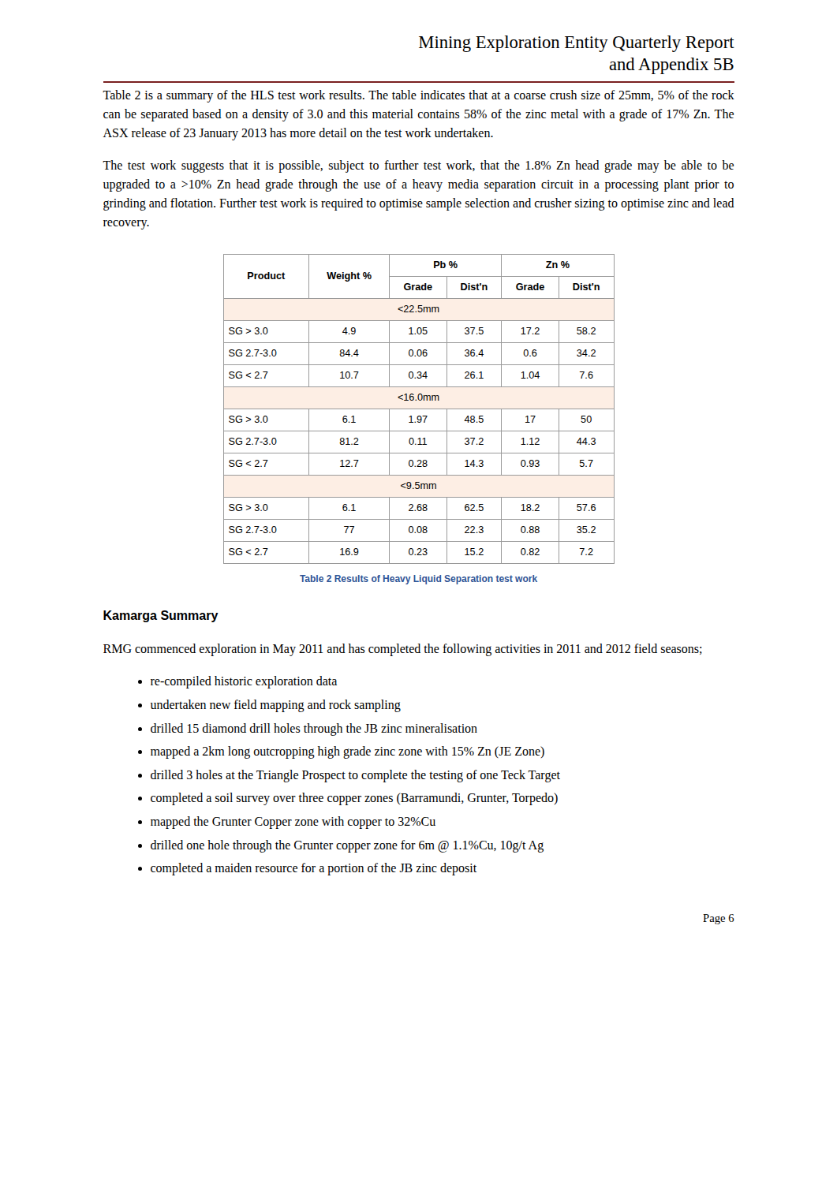Mining Exploration Entity Quarterly Report
and Appendix 5B
Table 2 is a summary of the HLS test work results. The table indicates that at a coarse crush size of 25mm, 5% of the rock can be separated based on a density of 3.0 and this material contains 58% of the zinc metal with a grade of 17% Zn. The ASX release of 23 January 2013 has more detail on the test work undertaken.
The test work suggests that it is possible, subject to further test work, that the 1.8% Zn head grade may be able to be upgraded to a >10% Zn head grade through the use of a heavy media separation circuit in a processing plant prior to grinding and flotation. Further test work is required to optimise sample selection and crusher sizing to optimise zinc and lead recovery.
| Product | Weight % | Pb % | Zn % |
| --- | --- | --- | --- |
| Grade | Dist'n | Grade | Dist'n |
| <22.5mm |
| SG > 3.0 | 4.9 | 1.05 | 37.5 | 17.2 | 58.2 |
| SG 2.7-3.0 | 84.4 | 0.06 | 36.4 | 0.6 | 34.2 |
| SG < 2.7 | 10.7 | 0.34 | 26.1 | 1.04 | 7.6 |
| <16.0mm |
| SG > 3.0 | 6.1 | 1.97 | 48.5 | 17 | 50 |
| SG 2.7-3.0 | 81.2 | 0.11 | 37.2 | 1.12 | 44.3 |
| SG < 2.7 | 12.7 | 0.28 | 14.3 | 0.93 | 5.7 |
| <9.5mm |
| SG > 3.0 | 6.1 | 2.68 | 62.5 | 18.2 | 57.6 |
| SG 2.7-3.0 | 77 | 0.08 | 22.3 | 0.88 | 35.2 |
| SG < 2.7 | 16.9 | 0.23 | 15.2 | 0.82 | 7.2 |
Table 2 Results of Heavy Liquid Separation test work
Kamarga Summary
RMG commenced exploration in May 2011 and has completed the following activities in 2011 and 2012 field seasons;
re-compiled historic exploration data
undertaken new field mapping and rock sampling
drilled 15 diamond drill holes through the JB zinc mineralisation
mapped a 2km long outcropping high grade zinc zone with 15% Zn (JE Zone)
drilled 3 holes at the Triangle Prospect to complete the testing of one Teck Target
completed a soil survey over three copper zones (Barramundi, Grunter, Torpedo)
mapped the Grunter Copper zone with copper to 32%Cu
drilled one hole through the Grunter copper zone for 6m @ 1.1%Cu, 10g/t Ag
completed a maiden resource for a portion of the JB zinc deposit
Page 6